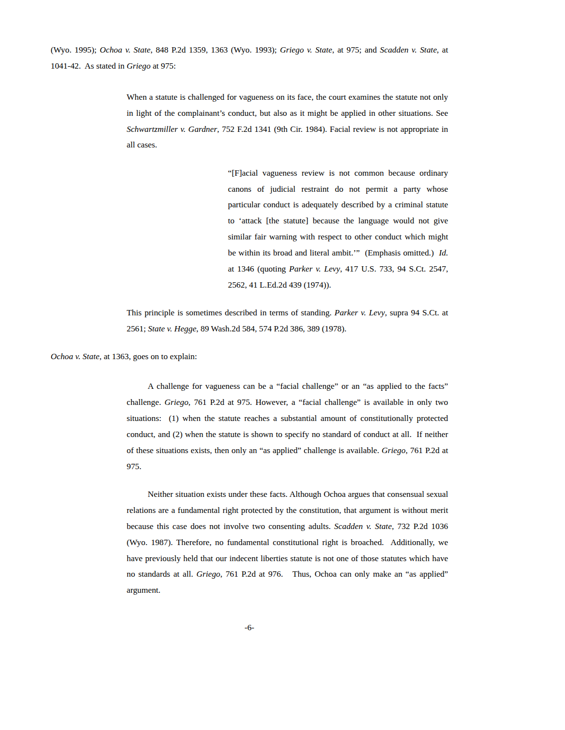(Wyo. 1995); Ochoa v. State, 848 P.2d 1359, 1363 (Wyo. 1993); Griego v. State, at 975; and Scadden v. State, at 1041-42. As stated in Griego at 975:
When a statute is challenged for vagueness on its face, the court examines the statute not only in light of the complainant’s conduct, but also as it might be applied in other situations. See Schwartzmiller v. Gardner, 752 F.2d 1341 (9th Cir. 1984). Facial review is not appropriate in all cases.
“[F]acial vagueness review is not common because ordinary canons of judicial restraint do not permit a party whose particular conduct is adequately described by a criminal statute to ‘attack [the statute] because the language would not give similar fair warning with respect to other conduct which might be within its broad and literal ambit.’” (Emphasis omitted.) Id. at 1346 (quoting Parker v. Levy, 417 U.S. 733, 94 S.Ct. 2547, 2562, 41 L.Ed.2d 439 (1974)).
This principle is sometimes described in terms of standing. Parker v. Levy, supra 94 S.Ct. at 2561; State v. Hegge, 89 Wash.2d 584, 574 P.2d 386, 389 (1978).
Ochoa v. State, at 1363, goes on to explain:
A challenge for vagueness can be a “facial challenge” or an “as applied to the facts” challenge. Griego, 761 P.2d at 975. However, a “facial challenge” is available in only two situations: (1) when the statute reaches a substantial amount of constitutionally protected conduct, and (2) when the statute is shown to specify no standard of conduct at all. If neither of these situations exists, then only an “as applied” challenge is available. Griego, 761 P.2d at 975.
Neither situation exists under these facts. Although Ochoa argues that consensual sexual relations are a fundamental right protected by the constitution, that argument is without merit because this case does not involve two consenting adults. Scadden v. State, 732 P.2d 1036 (Wyo. 1987). Therefore, no fundamental constitutional right is broached. Additionally, we have previously held that our indecent liberties statute is not one of those statutes which have no standards at all. Griego, 761 P.2d at 976. Thus, Ochoa can only make an “as applied” argument.
-6-